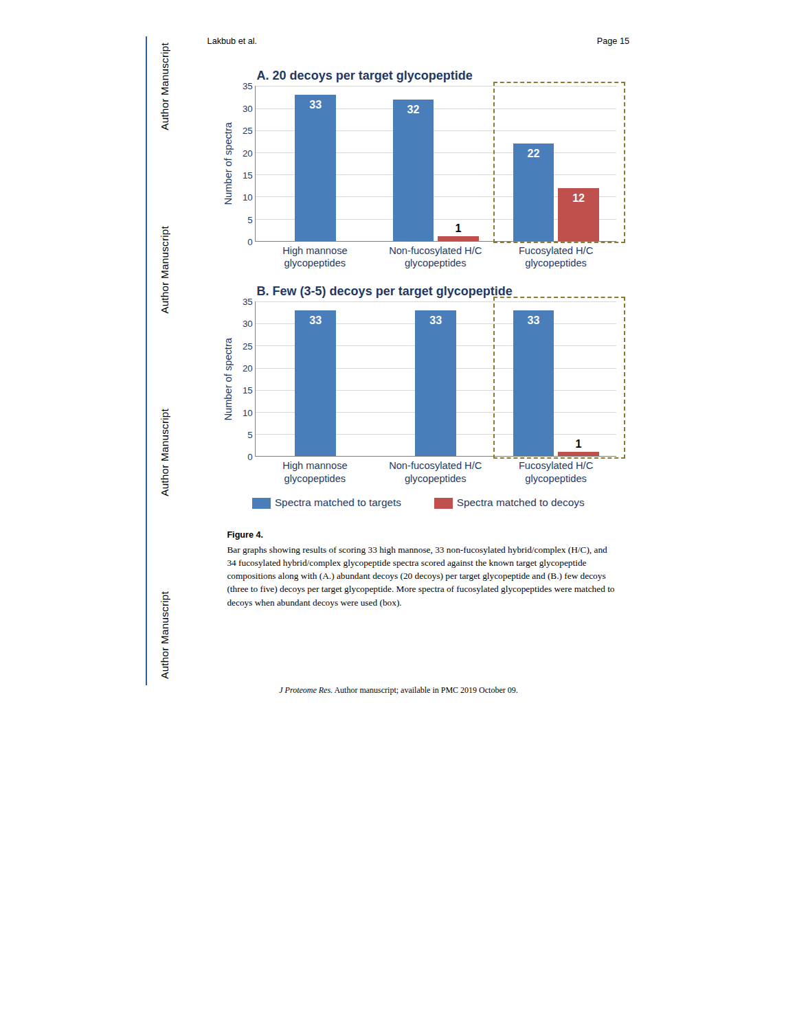Author Manuscript Author Manuscript Author Manuscript Author Manuscript
Lakbub et al.
Page 15
A. 20 decoys per target glycopeptide
Number of spectra
35
30
25
20
15
10
5
0
33
32
1
22
12
High mannose
glycopeptides
Non-fucosylated H/C
glycopeptides
Fucosylated H/C
glycopeptides
B. Few (3-5) decoys per target glycopeptide
Number of spectra
35
30
25
20
15
10
5
0
33
33
33
1
High mannose
glycopeptides
Non-fucosylated H/C
glycopeptides
Fucosylated H/C
glycopeptides
Spectra matched to targets
Spectra matched to decoys
Figure 4. Bar graphs showing results of scoring 33 high mannose, 33 non-fucosylated hybrid/complex (H/C), and 34 fucosylated hybrid/complex glycopeptide spectra scored against the known target glycopeptide compositions along with (A.) abundant decoys (20 decoys) per target glycopeptide and (B.) few decoys (three to five) decoys per target glycopeptide. More spectra of fucosylated glycopeptides were matched to decoys when abundant decoys were used (box).
J Proteome Res. Author manuscript; available in PMC 2019 October 09.